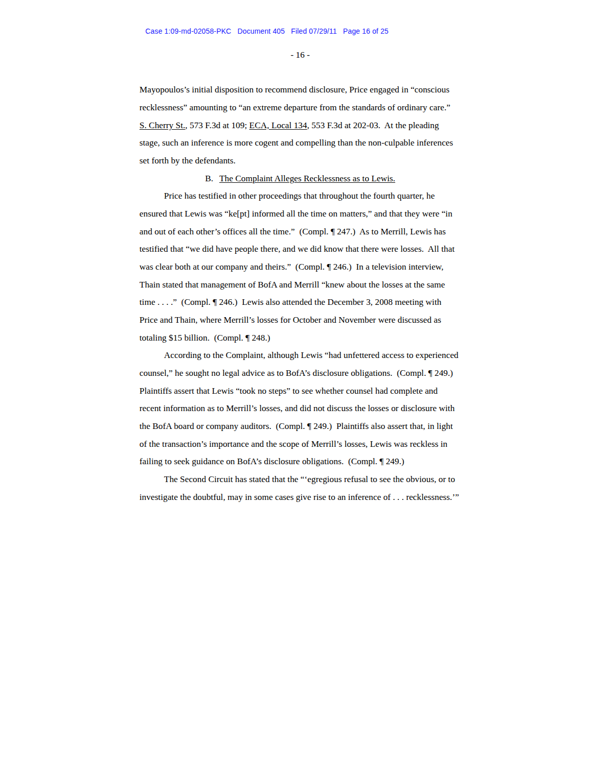Case 1:09-md-02058-PKC Document 405 Filed 07/29/11 Page 16 of 25
- 16 -
Mayopoulos’s initial disposition to recommend disclosure, Price engaged in “conscious recklessness” amounting to “an extreme departure from the standards of ordinary care.” S. Cherry St., 573 F.3d at 109; ECA, Local 134, 553 F.3d at 202-03. At the pleading stage, such an inference is more cogent and compelling than the non-culpable inferences set forth by the defendants.
B. The Complaint Alleges Recklessness as to Lewis.
Price has testified in other proceedings that throughout the fourth quarter, he ensured that Lewis was “ke[pt] informed all the time on matters,” and that they were “in and out of each other’s offices all the time.” (Compl. ¶ 247.) As to Merrill, Lewis has testified that “we did have people there, and we did know that there were losses. All that was clear both at our company and theirs.” (Compl. ¶ 246.) In a television interview, Thain stated that management of BofA and Merrill “knew about the losses at the same time . . . .” (Compl. ¶ 246.) Lewis also attended the December 3, 2008 meeting with Price and Thain, where Merrill’s losses for October and November were discussed as totaling $15 billion. (Compl. ¶ 248.)
According to the Complaint, although Lewis “had unfettered access to experienced counsel,” he sought no legal advice as to BofA’s disclosure obligations. (Compl. ¶ 249.) Plaintiffs assert that Lewis “took no steps” to see whether counsel had complete and recent information as to Merrill’s losses, and did not discuss the losses or disclosure with the BofA board or company auditors. (Compl. ¶ 249.) Plaintiffs also assert that, in light of the transaction’s importance and the scope of Merrill’s losses, Lewis was reckless in failing to seek guidance on BofA’s disclosure obligations. (Compl. ¶ 249.)
The Second Circuit has stated that the “‘egregious refusal to see the obvious, or to investigate the doubtful, may in some cases give rise to an inference of . . . recklessness.’”